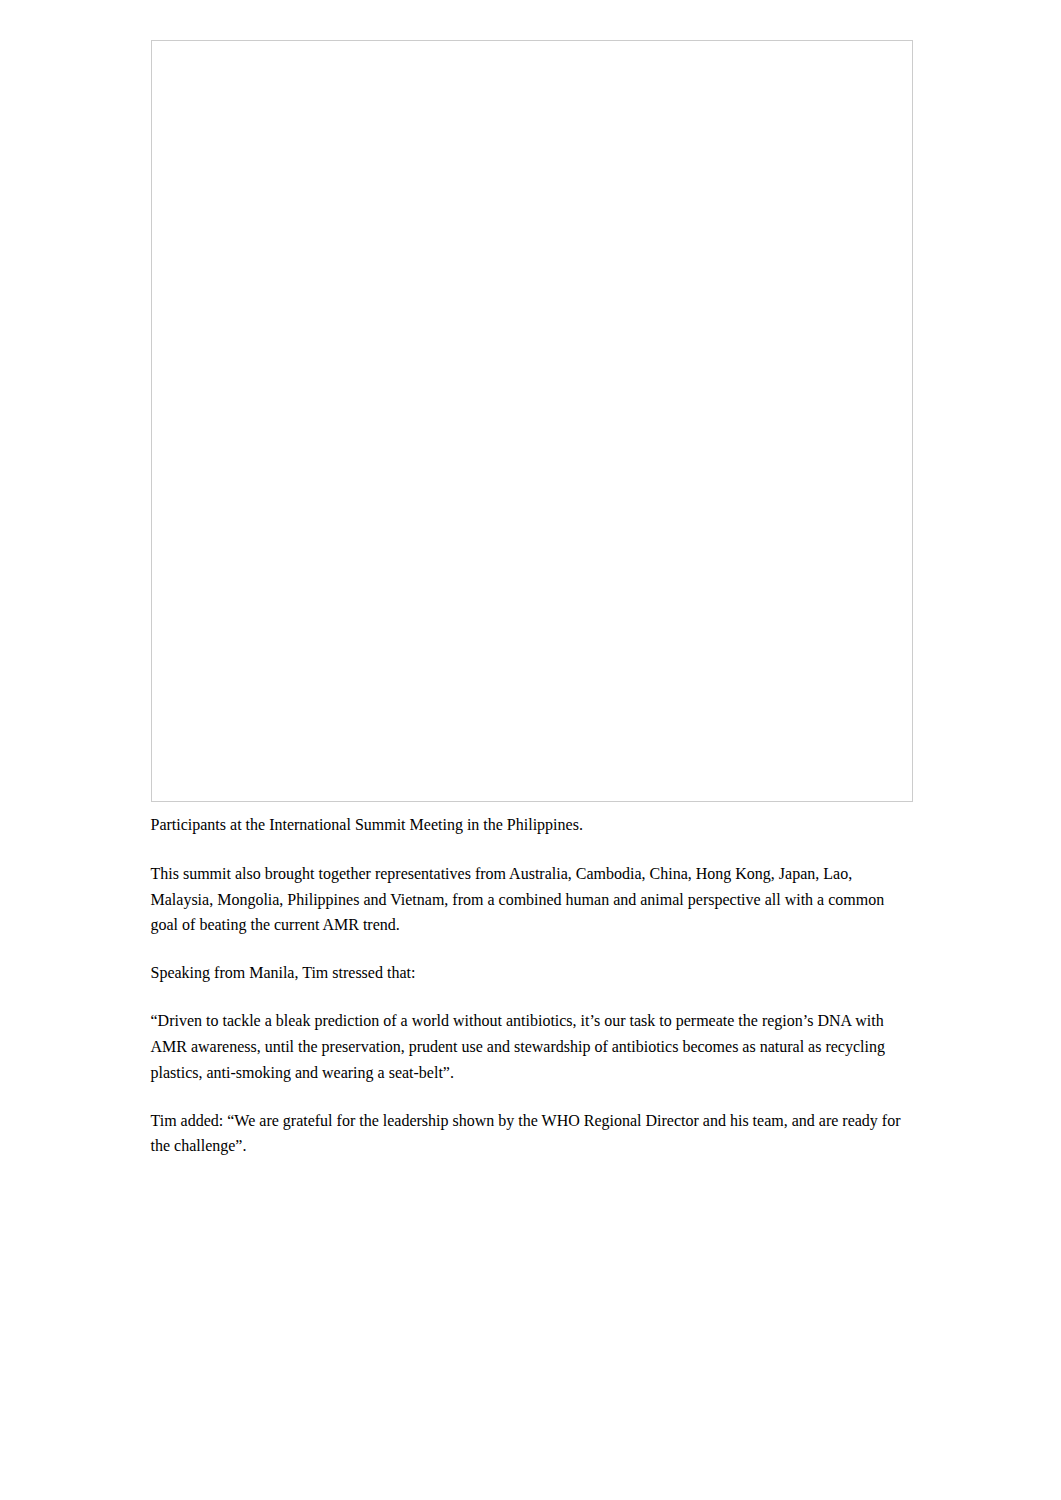Participants at the International Summit Meeting in the Philippines.
This summit also brought together representatives from Australia, Cambodia, China, Hong Kong, Japan, Lao, Malaysia, Mongolia, Philippines and Vietnam, from a combined human and animal perspective all with a common goal of beating the current AMR trend.
Speaking from Manila, Tim stressed that:
“Driven to tackle a bleak prediction of a world without antibiotics, it’s our task to permeate the region’s DNA with AMR awareness, until the preservation, prudent use and stewardship of antibiotics becomes as natural as recycling plastics, anti-smoking and wearing a seat-belt”.
Tim added: “We are grateful for the leadership shown by the WHO Regional Director and his team, and are ready for the challenge”.